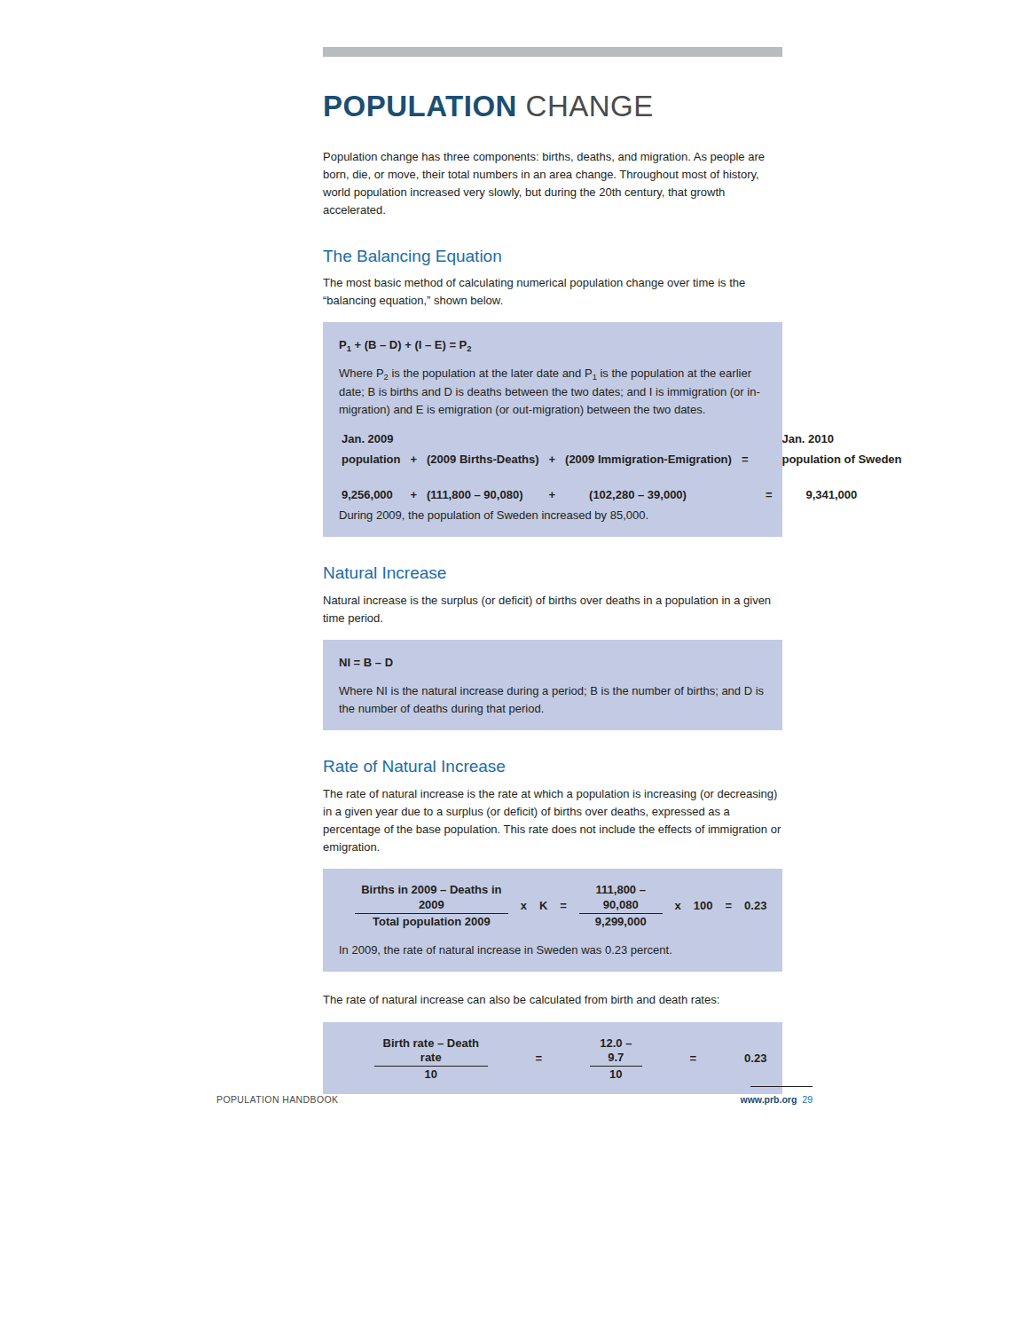POPULATION CHANGE
Population change has three components: births, deaths, and migration. As people are born, die, or move, their total numbers in an area change. Throughout most of history, world population increased very slowly, but during the 20th century, that growth accelerated.
The Balancing Equation
The most basic method of calculating numerical population change over time is the “balancing equation,” shown below.
P1 + (B – D) + (I – E) = P2
Where P2 is the population at the later date and P1 is the population at the earlier date; B is births and D is deaths between the two dates; and I is immigration (or in-migration) and E is emigration (or out-migration) between the two dates.
| Jan. 2009 | | | | | | Jan. 2010 |
| population | + | (2009 Births-Deaths) | + | (2009 Immigration-Emigration) | = | population of Sweden |
| 9,256,000 | + | (111,800 – 90,080) | + | (102,280 – 39,000) | = | 9,341,000 |
During 2009, the population of Sweden increased by 85,000.
Natural Increase
Natural increase is the surplus (or deficit) of births over deaths in a population in a given time period.
NI = B – D
Where NI is the natural increase during a period; B is the number of births; and D is the number of deaths during that period.
Rate of Natural Increase
The rate of natural increase is the rate at which a population is increasing (or decreasing) in a given year due to a surplus (or deficit) of births over deaths, expressed as a percentage of the base population. This rate does not include the effects of immigration or emigration.
Births in 2009 – Deaths in 2009 Total population 2009 x K = 111,800 – 90,080 9,299,000 x 100 = 0.23
In 2009, the rate of natural increase in Sweden was 0.23 percent.
The rate of natural increase can also be calculated from birth and death rates:
Birth rate – Death rate 10 = 12.0 – 9.7 10 = 0.23
POPULATION HANDBOOK
www.prb.org 29